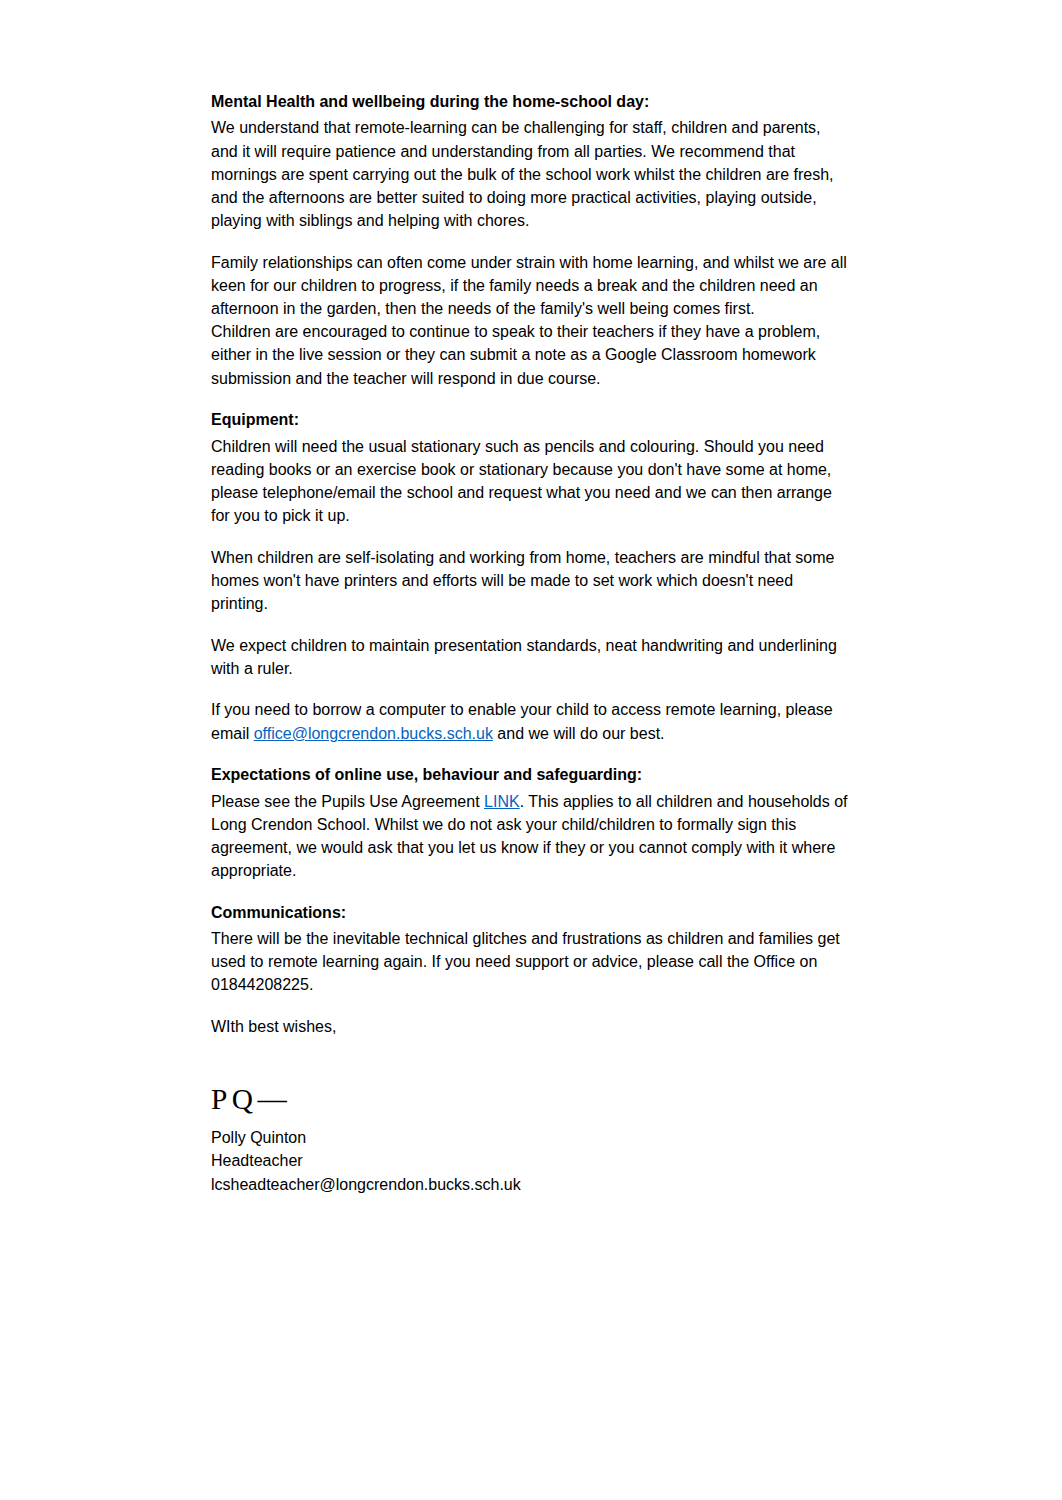Mental Health and wellbeing during the home-school day:
We understand that remote-learning can be challenging for staff, children and parents, and it will require patience and understanding from all parties. We recommend that mornings are spent carrying out the bulk of the school work whilst the children are fresh, and the afternoons are better suited to doing more practical activities, playing outside, playing with siblings and helping with chores.
Family relationships can often come under strain with home learning, and whilst we are all keen for our children to progress, if the family needs a break and the children need an afternoon in the garden, then the needs of the family's well being comes first.
Children are encouraged to continue to speak to their teachers if they have a problem, either in the live session or they can submit a note as a Google Classroom homework submission and the teacher will respond in due course.
Equipment:
Children will need the usual stationary such as pencils and colouring. Should you need reading books or an exercise book or stationary because you don't have some at home, please telephone/email the school and request what you need and we can then arrange for you to pick it up.
When children are self-isolating and working from home, teachers are mindful that some homes won't have printers and efforts will be made to set work which doesn't need printing.
We expect children to maintain presentation standards, neat handwriting and underlining with a ruler.
If you need to borrow a computer to enable your child to access remote learning, please email office@longcrendon.bucks.sch.uk and we will do our best.
Expectations of online use, behaviour and safeguarding:
Please see the Pupils Use Agreement LINK. This applies to all children and households of Long Crendon School. Whilst we do not ask your child/children to formally sign this agreement, we would ask that you let us know if they or you cannot comply with it where appropriate.
Communications:
There will be the inevitable technical glitches and frustrations as children and families get used to remote learning again. If you need support or advice, please call the Office on 01844208225.
WIth best wishes,
P Q —
Polly Quinton
Headteacher
lcsheadteacher@longcrendon.bucks.sch.uk